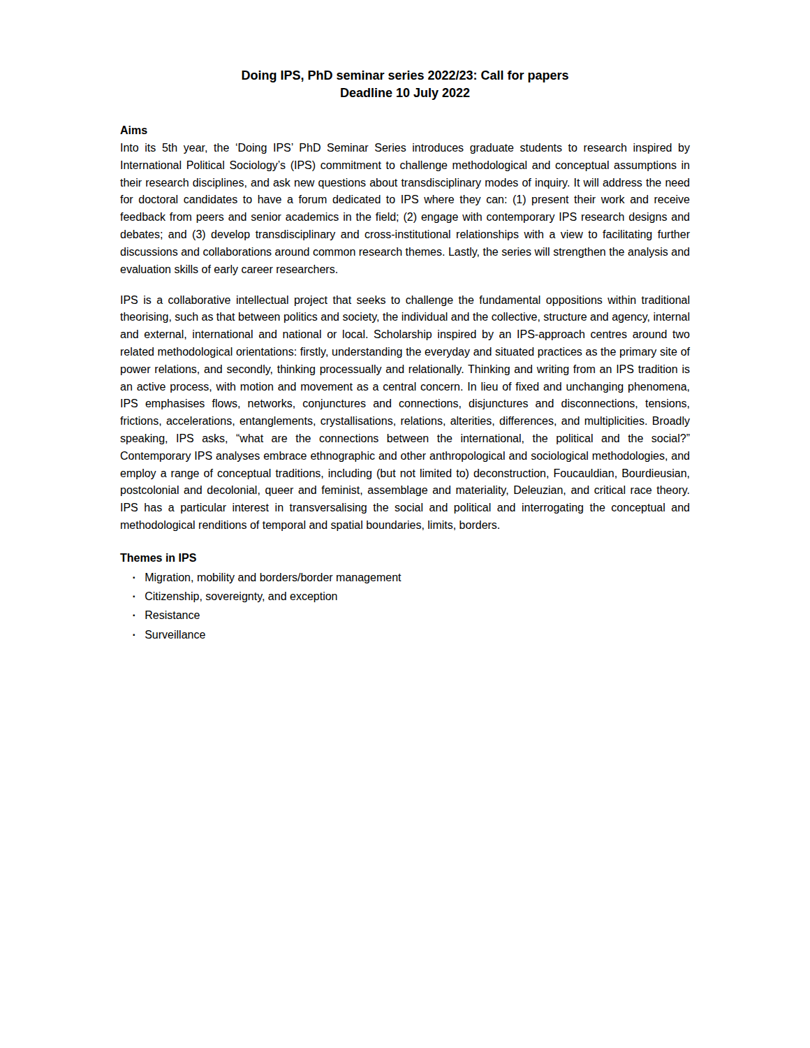Doing IPS, PhD seminar series 2022/23: Call for papers
Deadline 10 July 2022
Aims
Into its 5th year, the ‘Doing IPS’ PhD Seminar Series introduces graduate students to research inspired by International Political Sociology’s (IPS) commitment to challenge methodological and conceptual assumptions in their research disciplines, and ask new questions about transdisciplinary modes of inquiry. It will address the need for doctoral candidates to have a forum dedicated to IPS where they can: (1) present their work and receive feedback from peers and senior academics in the field; (2) engage with contemporary IPS research designs and debates; and (3) develop transdisciplinary and cross-institutional relationships with a view to facilitating further discussions and collaborations around common research themes. Lastly, the series will strengthen the analysis and evaluation skills of early career researchers.
IPS is a collaborative intellectual project that seeks to challenge the fundamental oppositions within traditional theorising, such as that between politics and society, the individual and the collective, structure and agency, internal and external, international and national or local. Scholarship inspired by an IPS-approach centres around two related methodological orientations: firstly, understanding the everyday and situated practices as the primary site of power relations, and secondly, thinking processually and relationally. Thinking and writing from an IPS tradition is an active process, with motion and movement as a central concern. In lieu of fixed and unchanging phenomena, IPS emphasises flows, networks, conjunctures and connections, disjunctures and disconnections, tensions, frictions, accelerations, entanglements, crystallisations, relations, alterities, differences, and multiplicities. Broadly speaking, IPS asks, “what are the connections between the international, the political and the social?” Contemporary IPS analyses embrace ethnographic and other anthropological and sociological methodologies, and employ a range of conceptual traditions, including (but not limited to) deconstruction, Foucauldian, Bourdieusian, postcolonial and decolonial, queer and feminist, assemblage and materiality, Deleuzian, and critical race theory. IPS has a particular interest in transversalising the social and political and interrogating the conceptual and methodological renditions of temporal and spatial boundaries, limits, borders.
Themes in IPS
Migration, mobility and borders/border management
Citizenship, sovereignty, and exception
Resistance
Surveillance